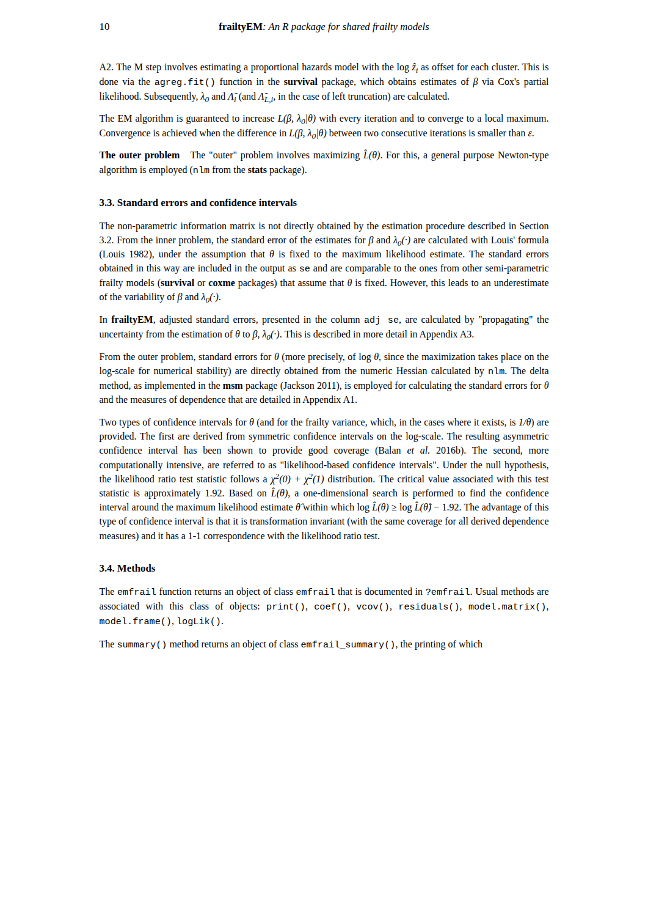10 frailtyEM: An R package for shared frailty models 10
A2. The M step involves estimating a proportional hazards model with the log ẑi as offset for each cluster. This is done via the agreg.fit() function in the survival package, which obtains estimates of β via Cox's partial likelihood. Subsequently, λ0 and Λ̃i (and Λ̃L,i, in the case of left truncation) are calculated.
The EM algorithm is guaranteed to increase L(β, λ0|θ) with every iteration and to converge to a local maximum. Convergence is achieved when the difference in L(β, λ0|θ) between two consecutive iterations is smaller than ε.
The outer problem The "outer" problem involves maximizing L̂(θ). For this, a general purpose Newton-type algorithm is employed (nlm from the stats package).
3.3. Standard errors and confidence intervals
The non-parametric information matrix is not directly obtained by the estimation procedure described in Section 3.2. From the inner problem, the standard error of the estimates for β and λ0(·) are calculated with Louis' formula (Louis 1982), under the assumption that θ is fixed to the maximum likelihood estimate. The standard errors obtained in this way are included in the output as se and are comparable to the ones from other semi-parametric frailty models (survival or coxme packages) that assume that θ is fixed. However, this leads to an underestimate of the variability of β and λ0(·).
In frailtyEM, adjusted standard errors, presented in the column adj se, are calculated by "propagating" the uncertainty from the estimation of θ to β, λ0(·). This is described in more detail in Appendix A3.
From the outer problem, standard errors for θ (more precisely, of log θ, since the maximization takes place on the log-scale for numerical stability) are directly obtained from the numeric Hessian calculated by nlm. The delta method, as implemented in the msm package (Jackson 2011), is employed for calculating the standard errors for θ and the measures of dependence that are detailed in Appendix A1.
Two types of confidence intervals for θ (and for the frailty variance, which, in the cases where it exists, is 1/θ) are provided. The first are derived from symmetric confidence intervals on the log-scale. The resulting asymmetric confidence interval has been shown to provide good coverage (Balan et al. 2016b). The second, more computationally intensive, are referred to as "likelihood-based confidence intervals". Under the null hypothesis, the likelihood ratio test statistic follows a χ2(0) + χ2(1) distribution. The critical value associated with this test statistic is approximately 1.92. Based on L̂(θ), a one-dimensional search is performed to find the confidence interval around the maximum likelihood estimate θ̂ within which log L̂(θ) ≥ log L̂(θ̂) − 1.92. The advantage of this type of confidence interval is that it is transformation invariant (with the same coverage for all derived dependence measures) and it has a 1-1 correspondence with the likelihood ratio test.
3.4. Methods
The emfrail function returns an object of class emfrail that is documented in ?emfrail. Usual methods are associated with this class of objects: print(), coef(), vcov(), residuals(), model.matrix(), model.frame(), logLik().
The summary() method returns an object of class emfrail_summary(), the printing of which